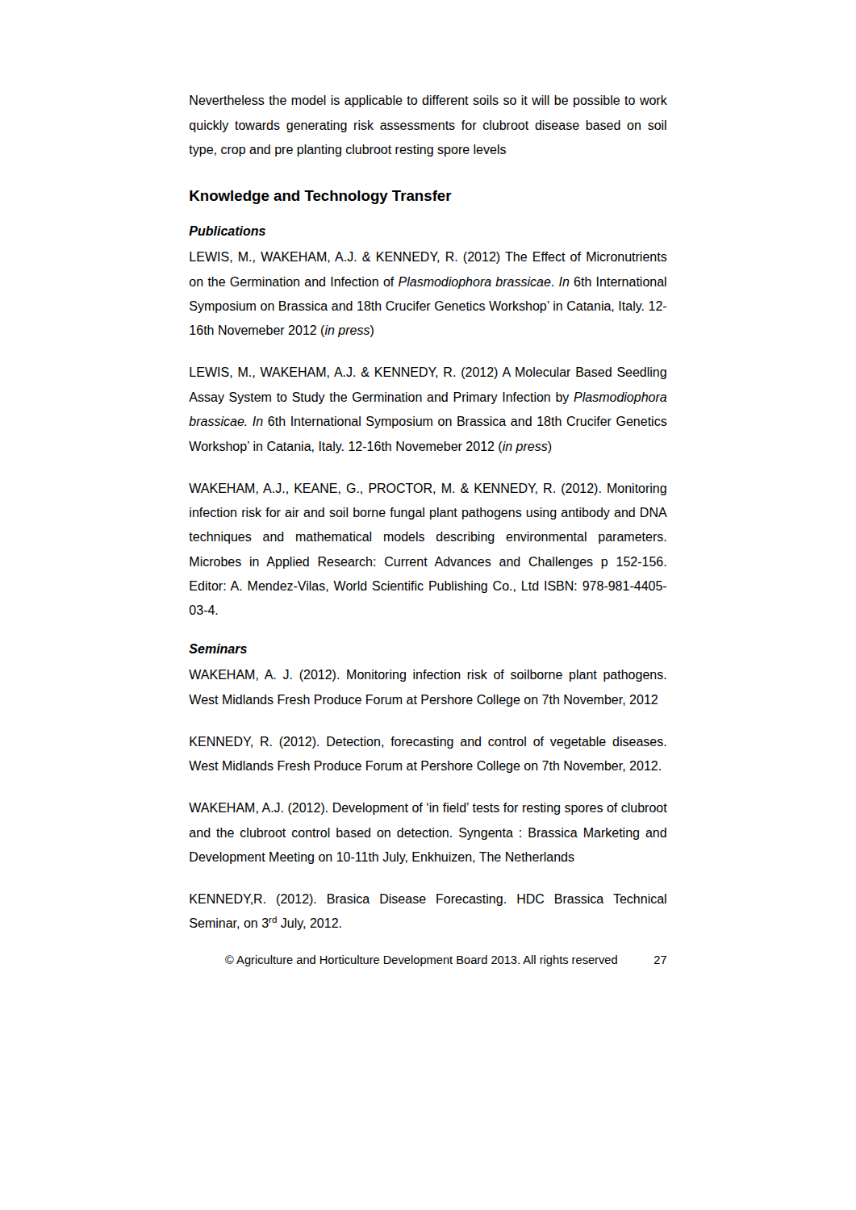Nevertheless the model is applicable to different soils so it will be possible to work quickly towards generating risk assessments for clubroot disease based on soil type, crop and pre planting clubroot resting spore levels
Knowledge and Technology Transfer
Publications
LEWIS, M., WAKEHAM, A.J. & KENNEDY, R. (2012) The Effect of Micronutrients on the Germination and Infection of Plasmodiophora brassicae. In 6th International Symposium on Brassica and 18th Crucifer Genetics Workshop’ in Catania, Italy. 12-16th Novemeber 2012 (in press)
LEWIS, M., WAKEHAM, A.J. & KENNEDY, R. (2012) A Molecular Based Seedling Assay System to Study the Germination and Primary Infection by Plasmodiophora brassicae. In 6th International Symposium on Brassica and 18th Crucifer Genetics Workshop’ in Catania, Italy. 12-16th Novemeber 2012 (in press)
WAKEHAM, A.J., KEANE, G., PROCTOR, M. & KENNEDY, R. (2012). Monitoring infection risk for air and soil borne fungal plant pathogens using antibody and DNA techniques and mathematical models describing environmental parameters. Microbes in Applied Research: Current Advances and Challenges p 152-156. Editor: A. Mendez-Vilas, World Scientific Publishing Co., Ltd ISBN: 978-981-4405-03-4.
Seminars
WAKEHAM, A. J. (2012). Monitoring infection risk of soilborne plant pathogens. West Midlands Fresh Produce Forum at Pershore College on 7th November, 2012
KENNEDY, R. (2012). Detection, forecasting and control of vegetable diseases. West Midlands Fresh Produce Forum at Pershore College on 7th November, 2012.
WAKEHAM, A.J. (2012). Development of ‘in field’ tests for resting spores of clubroot and the clubroot control based on detection. Syngenta : Brassica Marketing and Development Meeting on 10-11th July, Enkhuizen, The Netherlands
KENNEDY,R. (2012). Brasica Disease Forecasting. HDC Brassica Technical Seminar, on 3rd July, 2012.
© Agriculture and Horticulture Development Board 2013. All rights reserved27